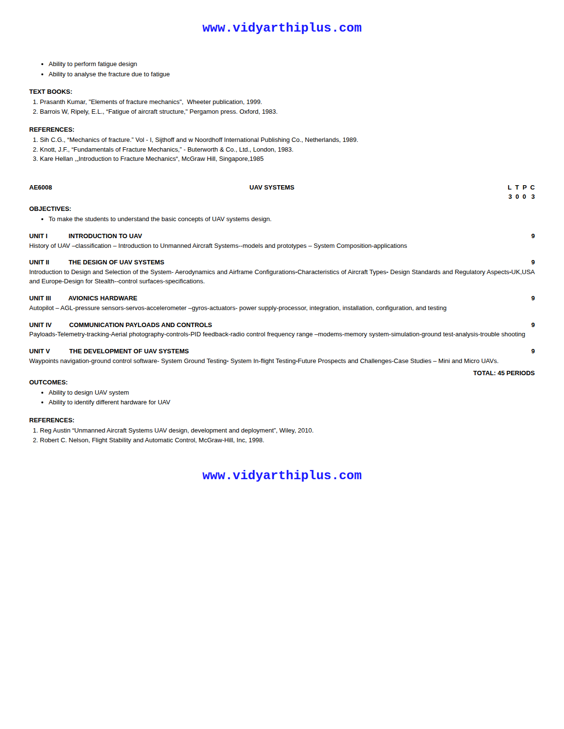www.vidyarthiplus.com
Ability to perform fatigue design
Ability to analyse the fracture due to fatigue
TEXT BOOKS:
Prasanth Kumar, "Elements of fracture mechanics", Wheeter publication, 1999.
Barrois W, Ripely, E.L., “Fatigue of aircraft structure," Pergamon press. Oxford, 1983.
REFERENCES:
Sih C.G., “Mechanics of fracture.” Vol - I, Sijthoff and w Noordhoff International Publishing Co., Netherlands, 1989.
Knott, J.F., “Fundamentals of Fracture Mechanics,” - Buterworth & Co., Ltd., London, 1983.
Kare Hellan ,„Introduction to Fracture Mechanics“, McGraw Hill, Singapore,1985
AE6008
UAV SYSTEMS
L T P C
3 0 0 3
OBJECTIVES:
To make the students to understand the basic concepts of UAV systems design.
UNIT I INTRODUCTION TO UAV 9
History of UAV –classification – Introduction to Unmanned Aircraft Systems--models and prototypes – System Composition-applications
UNIT II THE DESIGN OF UAV SYSTEMS 9
Introduction to Design and Selection of the System- Aerodynamics and Airframe Configurations-Characteristics of Aircraft Types- Design Standards and Regulatory Aspects-UK,USA and Europe-Design for Stealth--control surfaces-specifications.
UNIT III AVIONICS HARDWARE 9
Autopilot – AGL-pressure sensors-servos-accelerometer –gyros-actuators- power supply-processor, integration, installation, configuration, and testing
UNIT IV COMMUNICATION PAYLOADS AND CONTROLS 9
Payloads-Telemetry-tracking-Aerial photography-controls-PID feedback-radio control frequency range –modems-memory system-simulation-ground test-analysis-trouble shooting
UNIT V THE DEVELOPMENT OF UAV SYSTEMS 9
Waypoints navigation-ground control software- System Ground Testing- System In-flight Testing-Future Prospects and Challenges-Case Studies – Mini and Micro UAVs.
TOTAL: 45 PERIODS
OUTCOMES:
Ability to design UAV system
Ability to identify different hardware for UAV
REFERENCES:
Reg Austin “Unmanned Aircraft Systems UAV design, development and deployment”, Wiley, 2010.
Robert C. Nelson, Flight Stability and Automatic Control, McGraw-Hill, Inc, 1998.
www.vidyarthiplus.com